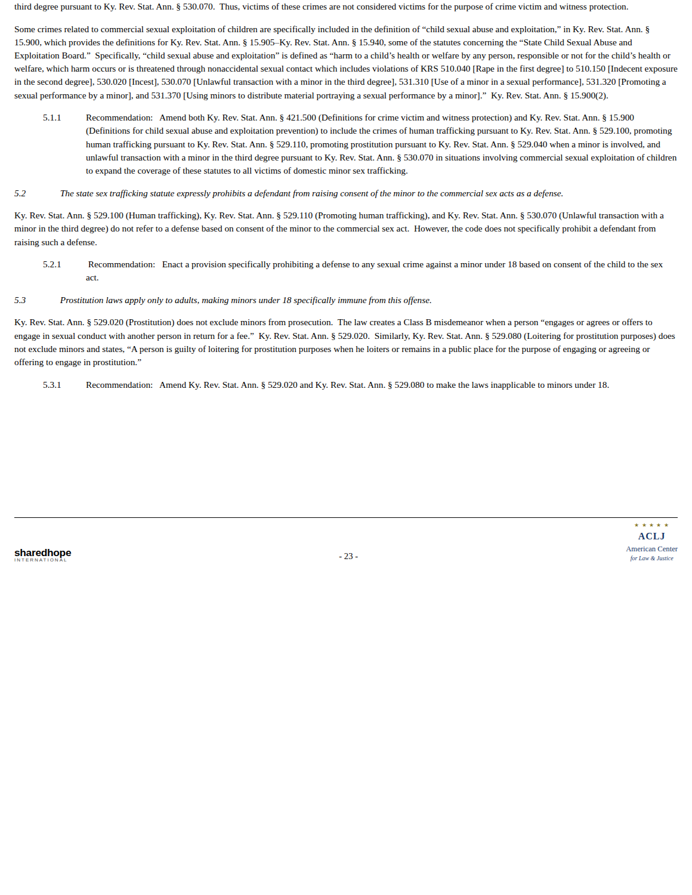third degree pursuant to Ky. Rev. Stat. Ann. § 530.070. Thus, victims of these crimes are not considered victims for the purpose of crime victim and witness protection.
Some crimes related to commercial sexual exploitation of children are specifically included in the definition of “child sexual abuse and exploitation,” in Ky. Rev. Stat. Ann. § 15.900, which provides the definitions for Ky. Rev. Stat. Ann. § 15.905–Ky. Rev. Stat. Ann. § 15.940, some of the statutes concerning the “State Child Sexual Abuse and Exploitation Board.” Specifically, “child sexual abuse and exploitation” is defined as “harm to a child’s health or welfare by any person, responsible or not for the child’s health or welfare, which harm occurs or is threatened through nonaccidental sexual contact which includes violations of KRS 510.040 [Rape in the first degree] to 510.150 [Indecent exposure in the second degree], 530.020 [Incest], 530.070 [Unlawful transaction with a minor in the third degree], 531.310 [Use of a minor in a sexual performance], 531.320 [Promoting a sexual performance by a minor], and 531.370 [Using minors to distribute material portraying a sexual performance by a minor].” Ky. Rev. Stat. Ann. § 15.900(2).
5.1.1
Recommendation: Amend both Ky. Rev. Stat. Ann. § 421.500 (Definitions for crime victim and witness protection) and Ky. Rev. Stat. Ann. § 15.900 (Definitions for child sexual abuse and exploitation prevention) to include the crimes of human trafficking pursuant to Ky. Rev. Stat. Ann. § 529.100, promoting human trafficking pursuant to Ky. Rev. Stat. Ann. § 529.110, promoting prostitution pursuant to Ky. Rev. Stat. Ann. § 529.040 when a minor is involved, and unlawful transaction with a minor in the third degree pursuant to Ky. Rev. Stat. Ann. § 530.070 in situations involving commercial sexual exploitation of children to expand the coverage of these statutes to all victims of domestic minor sex trafficking.
5.2
The state sex trafficking statute expressly prohibits a defendant from raising consent of the minor to the commercial sex acts as a defense.
Ky. Rev. Stat. Ann. § 529.100 (Human trafficking), Ky. Rev. Stat. Ann. § 529.110 (Promoting human trafficking), and Ky. Rev. Stat. Ann. § 530.070 (Unlawful transaction with a minor in the third degree) do not refer to a defense based on consent of the minor to the commercial sex act. However, the code does not specifically prohibit a defendant from raising such a defense.
5.2.1
Recommendation: Enact a provision specifically prohibiting a defense to any sexual crime against a minor under 18 based on consent of the child to the sex act.
5.3
Prostitution laws apply only to adults, making minors under 18 specifically immune from this offense.
Ky. Rev. Stat. Ann. § 529.020 (Prostitution) does not exclude minors from prosecution. The law creates a Class B misdemeanor when a person “engages or agrees or offers to engage in sexual conduct with another person in return for a fee.” Ky. Rev. Stat. Ann. § 529.020. Similarly, Ky. Rev. Stat. Ann. § 529.080 (Loitering for prostitution purposes) does not exclude minors and states, “A person is guilty of loitering for prostitution purposes when he loiters or remains in a public place for the purpose of engaging or agreeing or offering to engage in prostitution.”
5.3.1
Recommendation: Amend Ky. Rev. Stat. Ann. § 529.020 and Ky. Rev. Stat. Ann. § 529.080 to make the laws inapplicable to minors under 18.
sharedhope
INTERNATIONAL
- 23 -
★ ★ ★ ★ ★
ACLJ
American Center
for Law & Justice